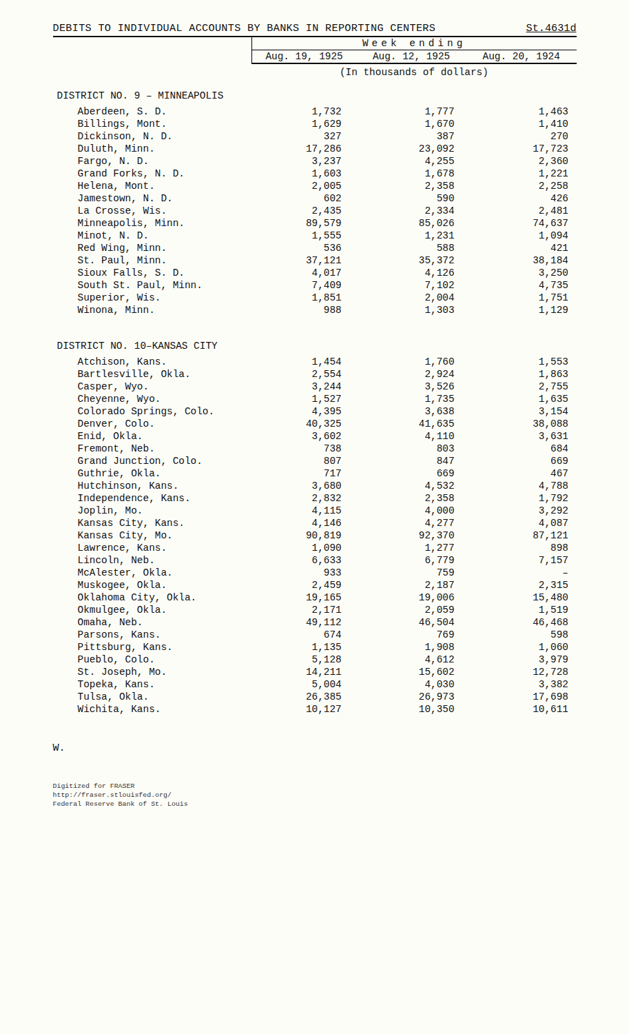DEBITS TO INDIVIDUAL ACCOUNTS BY BANKS IN REPORTING CENTERS
St.4631d
| | Week ending |
| --- | --- |
| | Aug. 19, 1925 | Aug. 12, 1925 | Aug. 20, 1924 |
| | (In thousands of dollars) |
| DISTRICT NO. 9 – MINNEAPOLIS | | | |
| Aberdeen, S. D. | 1,732 | 1,777 | 1,463 |
| Billings, Mont. | 1,629 | 1,670 | 1,410 |
| Dickinson, N. D. | 327 | 387 | 270 |
| Duluth, Minn. | 17,286 | 23,092 | 17,723 |
| Fargo, N. D. | 3,237 | 4,255 | 2,360 |
| Grand Forks, N. D. | 1,603 | 1,678 | 1,221 |
| Helena, Mont. | 2,005 | 2,358 | 2,258 |
| Jamestown, N. D. | 602 | 590 | 426 |
| La Crosse, Wis. | 2,435 | 2,334 | 2,481 |
| Minneapolis, Minn. | 89,579 | 85,026 | 74,637 |
| Minot, N. D. | 1,555 | 1,231 | 1,094 |
| Red Wing, Minn. | 536 | 588 | 421 |
| St. Paul, Minn. | 37,121 | 35,372 | 38,184 |
| Sioux Falls, S. D. | 4,017 | 4,126 | 3,250 |
| South St. Paul, Minn. | 7,409 | 7,102 | 4,735 |
| Superior, Wis. | 1,851 | 2,004 | 1,751 |
| Winona, Minn. | 988 | 1,303 | 1,129 |
| DISTRICT NO. 10–KANSAS CITY | | | |
| Atchison, Kans. | 1,454 | 1,760 | 1,553 |
| Bartlesville, Okla. | 2,554 | 2,924 | 1,863 |
| Casper, Wyo. | 3,244 | 3,526 | 2,755 |
| Cheyenne, Wyo. | 1,527 | 1,735 | 1,635 |
| Colorado Springs, Colo. | 4,395 | 3,638 | 3,154 |
| Denver, Colo. | 40,325 | 41,635 | 38,088 |
| Enid, Okla. | 3,602 | 4,110 | 3,631 |
| Fremont, Neb. | 738 | 803 | 684 |
| Grand Junction, Colo. | 807 | 847 | 669 |
| Guthrie, Okla. | 717 | 669 | 467 |
| Hutchinson, Kans. | 3,680 | 4,532 | 4,788 |
| Independence, Kans. | 2,832 | 2,358 | 1,792 |
| Joplin, Mo. | 4,115 | 4,000 | 3,292 |
| Kansas City, Kans. | 4,146 | 4,277 | 4,087 |
| Kansas City, Mo. | 90,819 | 92,370 | 87,121 |
| Lawrence, Kans. | 1,090 | 1,277 | 898 |
| Lincoln, Neb. | 6,633 | 6,779 | 7,157 |
| McAlester, Okla. | 933 | 759 | – |
| Muskogee, Okla. | 2,459 | 2,187 | 2,315 |
| Oklahoma City, Okla. | 19,165 | 19,006 | 15,480 |
| Okmulgee, Okla. | 2,171 | 2,059 | 1,519 |
| Omaha, Neb. | 49,112 | 46,504 | 46,468 |
| Parsons, Kans. | 674 | 769 | 598 |
| Pittsburg, Kans. | 1,135 | 1,908 | 1,060 |
| Pueblo, Colo. | 5,128 | 4,612 | 3,979 |
| St. Joseph, Mo. | 14,211 | 15,602 | 12,728 |
| Topeka, Kans. | 5,004 | 4,030 | 3,382 |
| Tulsa, Okla. | 26,385 | 26,973 | 17,698 |
| Wichita, Kans. | 10,127 | 10,350 | 10,611 |
W.
Digitized for FRASER
http://fraser.stlouisfed.org/
Federal Reserve Bank of St. Louis